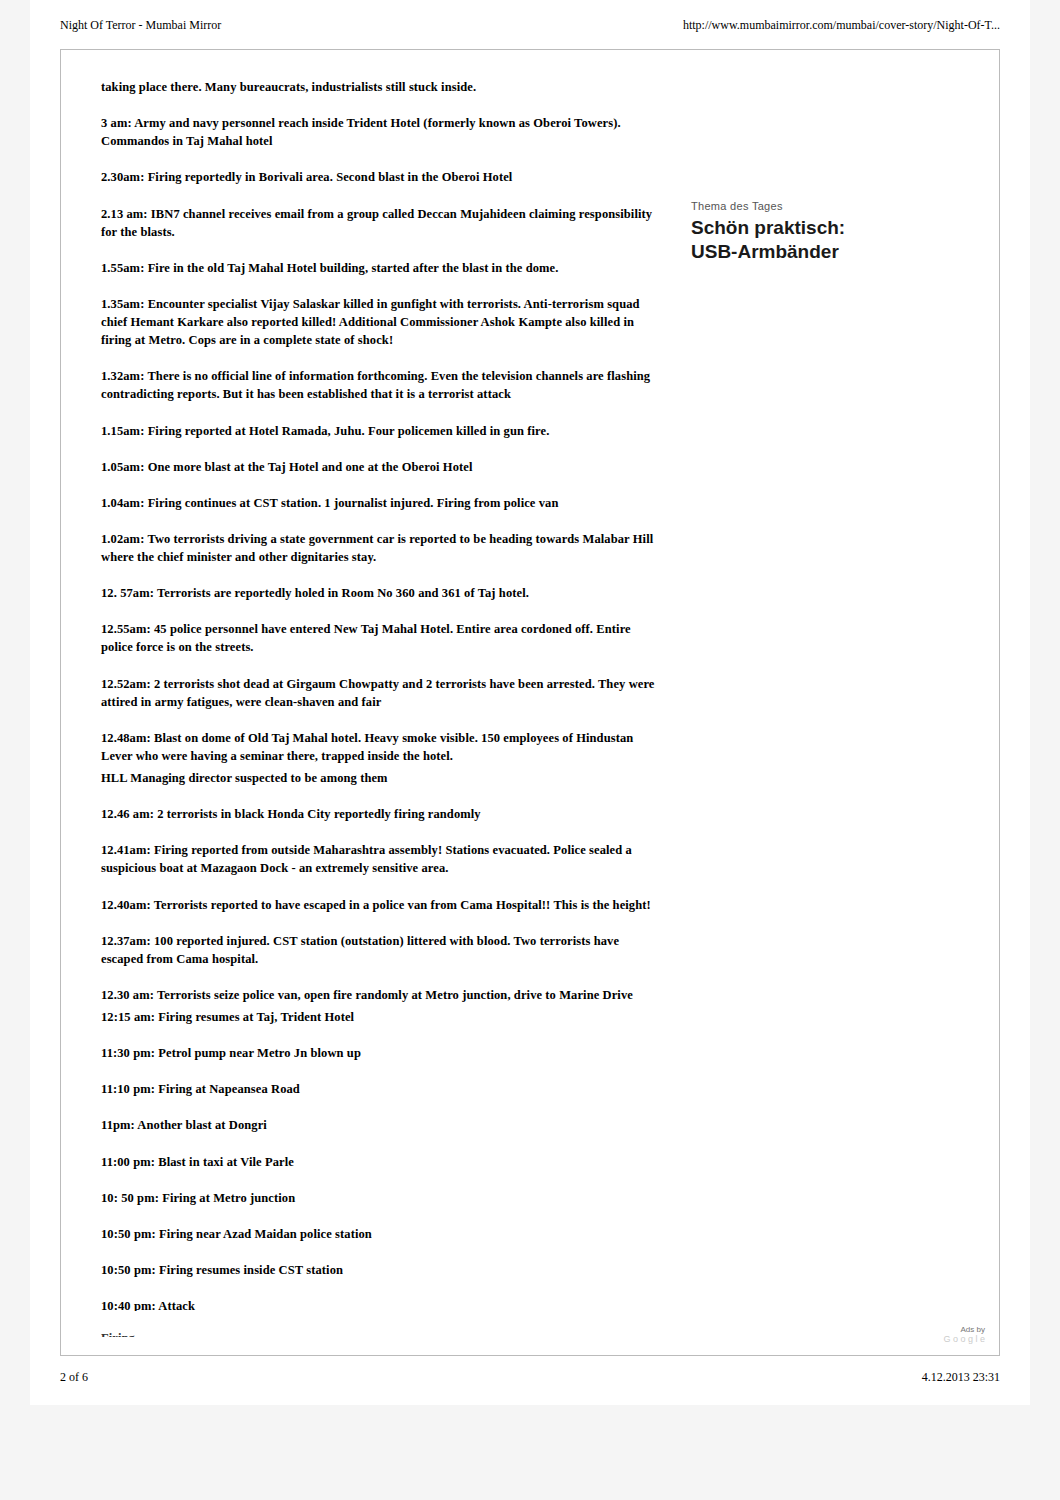Night Of Terror - Mumbai Mirror
http://www.mumbaimirror.com/mumbai/cover-story/Night-Of-T...
taking place there. Many bureaucrats, industrialists still stuck inside.
3 am: Army and navy personnel reach inside Trident Hotel (formerly known as Oberoi Towers). Commandos in Taj Mahal hotel
2.30am: Firing reportedly in Borivali area. Second blast in the Oberoi Hotel
2.13 am: IBN7 channel receives email from a group called Deccan Mujahideen claiming responsibility for the blasts.
1.55am: Fire in the old Taj Mahal Hotel building, started after the blast in the dome.
1.35am: Encounter specialist Vijay Salaskar killed in gunfight with terrorists. Anti-terrorism squad chief Hemant Karkare also reported killed! Additional Commissioner Ashok Kampte also killed in firing at Metro. Cops are in a complete state of shock!
1.32am: There is no official line of information forthcoming. Even the television channels are flashing contradicting reports. But it has been established that it is a terrorist attack
1.15am: Firing reported at Hotel Ramada, Juhu. Four policemen killed in gun fire.
1.05am: One more blast at the Taj Hotel and one at the Oberoi Hotel
1.04am: Firing continues at CST station. 1 journalist injured. Firing from police van
1.02am: Two terrorists driving a state government car is reported to be heading towards Malabar Hill where the chief minister and other dignitaries stay.
12. 57am: Terrorists are reportedly holed in Room No 360 and 361 of Taj hotel.
12.55am: 45 police personnel have entered New Taj Mahal Hotel. Entire area cordoned off. Entire police force is on the streets.
12.52am: 2 terrorists shot dead at Girgaum Chowpatty and 2 terrorists have been arrested. They were attired in army fatigues, were clean-shaven and fair
12.48am: Blast on dome of Old Taj Mahal hotel. Heavy smoke visible. 150 employees of Hindustan Lever who were having a seminar there, trapped inside the hotel.
HLL Managing director suspected to be among them
12.46 am: 2 terrorists in black Honda City reportedly firing randomly
12.41am: Firing reported from outside Maharashtra assembly! Stations evacuated. Police sealed a suspicious boat at Mazagaon Dock - an extremely sensitive area.
12.40am: Terrorists reported to have escaped in a police van from Cama Hospital!! This is the height!
12.37am: 100 reported injured. CST station (outstation) littered with blood. Two terrorists have escaped from Cama hospital.
12.30 am: Terrorists seize police van, open fire randomly at Metro junction, drive to Marine Drive
12:15 am: Firing resumes at Taj, Trident Hotel
11:30 pm: Petrol pump near Metro Jn blown up
11:10 pm: Firing at Napeansea Road
11pm: Another blast at Dongri
11:00 pm: Blast in taxi at Vile Parle
10: 50 pm: Firing at Metro junction
10:50 pm: Firing near Azad Maidan police station
10:50 pm: Firing resumes inside CST station
10:40 pm: Attack
Firing
Thema des Tages
Schön praktisch:
USB-Armbänder
Ads by
G o o g l e
2 of 6
4.12.2013 23:31